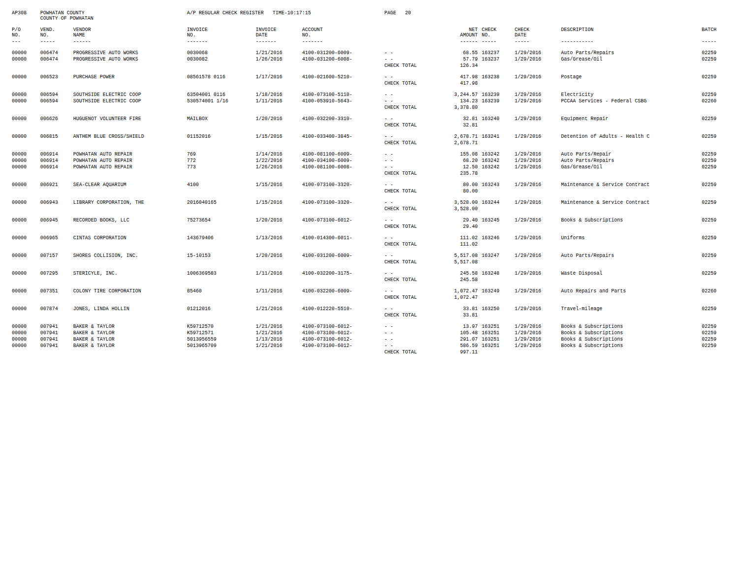| AP308 | POWHATAN COUNTY COUNTY OF POWHATAN | A/P REGULAR CHECK REGISTER TIME-10:17:15 | PAGE 20 | | | |
| --- | --- | --- | --- | --- | --- | --- |
| P/O NO. | VEND. NO. | VENDOR NAME | INVOICE NO. | INVOICE DATE | ACCOUNT NO. | | NET AMOUNT | CHECK NO. | CHECK DATE | DESCRIPTION | BATCH |
| --- | ----- | ------ | ------- | ------- | ------- | | ------ | ----- | ----- | ----------- | ----- |
| 00000 | 006474 | PROGRESSIVE AUTO WORKS | 0030068 | 1/21/2016 | 4100-031200-6009- | - - | 68.55 | 163237 | 1/29/2016 | Auto Parts/Repairs | 02259 |
| 00000 | 006474 | PROGRESSIVE AUTO WORKS | 0030082 | 1/26/2016 | 4100-031200-6008- | - - | 57.79 | 163237 | 1/29/2016 | Gas/Grease/Oil | 02259 |
| | | | | | | CHECK TOTAL | 126.34 | | | | |
| 00000 | 006523 | PURCHASE POWER | 08561578 0116 | 1/17/2016 | 4100-021600-5210- | - - | 417.98 | 163238 | 1/29/2016 | Postage | 02259 |
| | | | | | | CHECK TOTAL | 417.98 | | | | |
| 00000 | 006594 | SOUTHSIDE ELECTRIC COOP | 63504001 0116 | 1/18/2016 | 4100-073100-5110- | - - | 3,244.57 | 163239 | 1/29/2016 | Electricity | 02259 |
| 00000 | 006594 | SOUTHSIDE ELECTRIC COOP | 530574001 1/16 | 1/11/2016 | 4100-053910-5643- | - - | 134.23 | 163239 | 1/29/2016 | PCCAA Services - Federal CSBG | 02260 |
| | | | | | | CHECK TOTAL | 3,378.80 | | | | |
| 00000 | 006626 | HUGUENOT VOLUNTEER FIRE | MAILBOX | 1/20/2016 | 4100-032200-3310- | - - | 32.81 | 163240 | 1/29/2016 | Equipment Repair | 02259 |
| | | | | | | CHECK TOTAL | 32.81 | | | | |
| 00000 | 006815 | ANTHEM BLUE CROSS/SHIELD | 01152016 | 1/15/2016 | 4100-033400-3845- | - - | 2,678.71 | 163241 | 1/29/2016 | Detention of Adults - Health C | 02259 |
| | | | | | | CHECK TOTAL | 2,678.71 | | | | |
| 00000 | 006914 | POWHATAN AUTO REPAIR | 769 | 1/14/2016 | 4100-081100-6009- | - - | 155.08 | 163242 | 1/29/2016 | Auto Parts/Repair | 02259 |
| 00000 | 006914 | POWHATAN AUTO REPAIR | 772 | 1/22/2016 | 4100-034100-6009- | - - | 68.20 | 163242 | 1/29/2016 | Auto Parts/Repairs | 02259 |
| 00000 | 006914 | POWHATAN AUTO REPAIR | 773 | 1/26/2016 | 4100-081100-6008- | - - | 12.50 | 163242 | 1/29/2016 | Gas/Grease/Oil | 02259 |
| | | | | | | CHECK TOTAL | 235.78 | | | | |
| 00000 | 006921 | SEA-CLEAR AQUARIUM | 4100 | 1/15/2016 | 4100-073100-3320- | - - | 80.00 | 163243 | 1/29/2016 | Maintenance & Service Contract | 02259 |
| | | | | | | CHECK TOTAL | 80.00 | | | | |
| 00000 | 006943 | LIBRARY CORPORATION, THE | 2016040165 | 1/15/2016 | 4100-073100-3320- | - - | 3,528.00 | 163244 | 1/29/2016 | Maintenance & Service Contract | 02259 |
| | | | | | | CHECK TOTAL | 3,528.00 | | | | |
| 00000 | 006945 | RECORDED BOOKS, LLC | 75273654 | 1/20/2016 | 4100-073100-6012- | - - | 29.40 | 163245 | 1/29/2016 | Books & Subscriptions | 02259 |
| | | | | | | CHECK TOTAL | 29.40 | | | | |
| 00000 | 006965 | CINTAS CORPORATION | 143679406 | 1/13/2016 | 4100-014300-6011- | - - | 111.02 | 163246 | 1/29/2016 | Uniforms | 02259 |
| | | | | | | CHECK TOTAL | 111.02 | | | | |
| 00000 | 007157 | SHORES COLLISION, INC. | 15-10153 | 1/20/2016 | 4100-031200-6009- | - - | 5,517.08 | 163247 | 1/29/2016 | Auto Parts/Repairs | 02259 |
| | | | | | | CHECK TOTAL | 5,517.08 | | | | |
| 00000 | 007295 | STERICYLE, INC. | 1006369583 | 1/11/2016 | 4100-032200-3175- | - - | 245.58 | 163248 | 1/29/2016 | Waste Disposal | 02259 |
| | | | | | | CHECK TOTAL | 245.58 | | | | |
| 00000 | 007351 | COLONY TIRE CORPORATION | 85460 | 1/11/2016 | 4100-032200-6009- | - - | 1,072.47 | 163249 | 1/29/2016 | Auto Repairs and Parts | 02260 |
| | | | | | | CHECK TOTAL | 1,072.47 | | | | |
| 00000 | 007874 | JONES, LINDA HOLLIN | 01212016 | 1/21/2016 | 4100-012220-5510- | - - | 33.81 | 163250 | 1/29/2016 | Travel-mileage | 02259 |
| | | | | | | CHECK TOTAL | 33.81 | | | | |
| 00000 | 007941 | BAKER & TAYLOR | K59712570 | 1/21/2016 | 4100-073100-6012- | - - | 13.97 | 163251 | 1/29/2016 | Books & Subscriptions | 02259 |
| 00000 | 007941 | BAKER & TAYLOR | K59712571 | 1/21/2016 | 4100-073100-6012- | - - | 105.48 | 163251 | 1/29/2016 | Books & Subscriptions | 02259 |
| 00000 | 007941 | BAKER & TAYLOR | 5013956559 | 1/13/2016 | 4100-073100-6012- | - - | 291.07 | 163251 | 1/29/2016 | Books & Subscriptions | 02259 |
| 00000 | 007941 | BAKER & TAYLOR | 5013965709 | 1/21/2016 | 4100-073100-6012- | - - | 586.59 | 163251 | 1/29/2016 | Books & Subscriptions | 02259 |
| | | | | | | CHECK TOTAL | 997.11 | | | | |